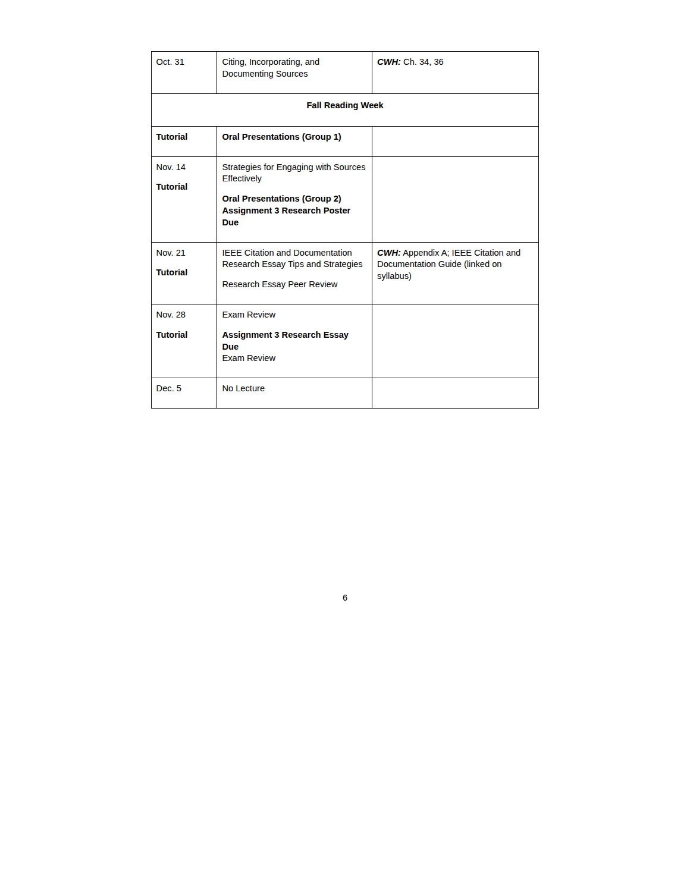| Oct. 31 | Citing, Incorporating, and Documenting Sources | CWH: Ch. 34, 36 |
| Fall Reading Week |
| Tutorial | Oral Presentations (Group 1) | |
| Nov. 14 Tutorial | Strategies for Engaging with Sources Effectively Oral Presentations (Group 2) Assignment 3 Research Poster Due | |
| Nov. 21 Tutorial | IEEE Citation and Documentation Research Essay Tips and Strategies Research Essay Peer Review | CWH: Appendix A; IEEE Citation and Documentation Guide (linked on syllabus) |
| Nov. 28 Tutorial | Exam Review Assignment 3 Research Essay Due Exam Review | |
| Dec. 5 | No Lecture | |
6